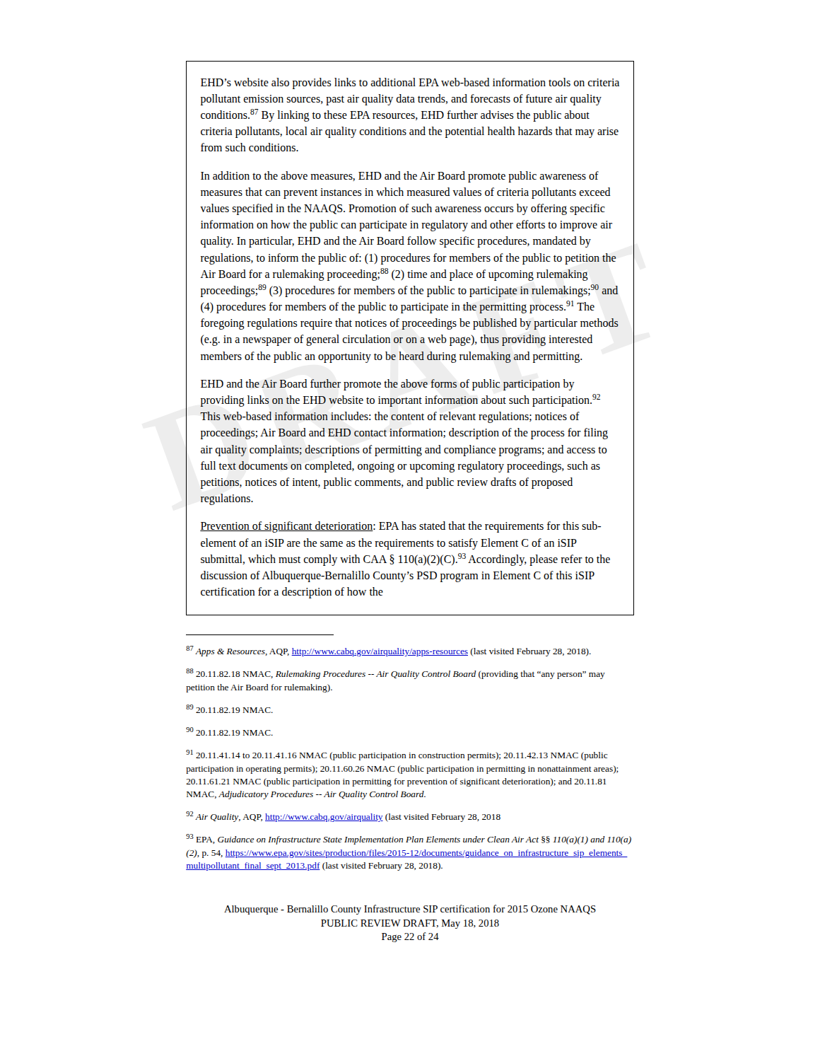DRAFT
EHD’s website also provides links to additional EPA web-based information tools on criteria pollutant emission sources, past air quality data trends, and forecasts of future air quality conditions.87 By linking to these EPA resources, EHD further advises the public about criteria pollutants, local air quality conditions and the potential health hazards that may arise from such conditions.
In addition to the above measures, EHD and the Air Board promote public awareness of measures that can prevent instances in which measured values of criteria pollutants exceed values specified in the NAAQS. Promotion of such awareness occurs by offering specific information on how the public can participate in regulatory and other efforts to improve air quality. In particular, EHD and the Air Board follow specific procedures, mandated by regulations, to inform the public of: (1) procedures for members of the public to petition the Air Board for a rulemaking proceeding;88 (2) time and place of upcoming rulemaking proceedings;89 (3) procedures for members of the public to participate in rulemakings;90 and (4) procedures for members of the public to participate in the permitting process.91 The foregoing regulations require that notices of proceedings be published by particular methods (e.g. in a newspaper of general circulation or on a web page), thus providing interested members of the public an opportunity to be heard during rulemaking and permitting.
EHD and the Air Board further promote the above forms of public participation by providing links on the EHD website to important information about such participation.92 This web-based information includes: the content of relevant regulations; notices of proceedings; Air Board and EHD contact information; description of the process for filing air quality complaints; descriptions of permitting and compliance programs; and access to full text documents on completed, ongoing or upcoming regulatory proceedings, such as petitions, notices of intent, public comments, and public review drafts of proposed regulations.
Prevention of significant deterioration: EPA has stated that the requirements for this sub-element of an iSIP are the same as the requirements to satisfy Element C of an iSIP submittal, which must comply with CAA § 110(a)(2)(C).93 Accordingly, please refer to the discussion of Albuquerque-Bernalillo County’s PSD program in Element C of this iSIP certification for a description of how the
87 Apps & Resources, AQP, http://www.cabq.gov/airquality/apps-resources (last visited February 28, 2018).
88 20.11.82.18 NMAC, Rulemaking Procedures -- Air Quality Control Board (providing that “any person” may petition the Air Board for rulemaking).
89 20.11.82.19 NMAC.
90 20.11.82.19 NMAC.
91 20.11.41.14 to 20.11.41.16 NMAC (public participation in construction permits); 20.11.42.13 NMAC (public participation in operating permits); 20.11.60.26 NMAC (public participation in permitting in nonattainment areas); 20.11.61.21 NMAC (public participation in permitting for prevention of significant deterioration); and 20.11.81 NMAC, Adjudicatory Procedures -- Air Quality Control Board.
92 Air Quality, AQP, http://www.cabq.gov/airquality (last visited February 28, 2018
93 EPA, Guidance on Infrastructure State Implementation Plan Elements under Clean Air Act §§ 110(a)(1) and 110(a)(2), p. 54, https://www.epa.gov/sites/production/files/2015-12/documents/guidance_on_infrastructure_sip_elements_multipollutant_final_sept_2013.pdf (last visited February 28, 2018).
Albuquerque - Bernalillo County Infrastructure SIP certification for 2015 Ozone NAAQS
PUBLIC REVIEW DRAFT, May 18, 2018
Page 22 of 24